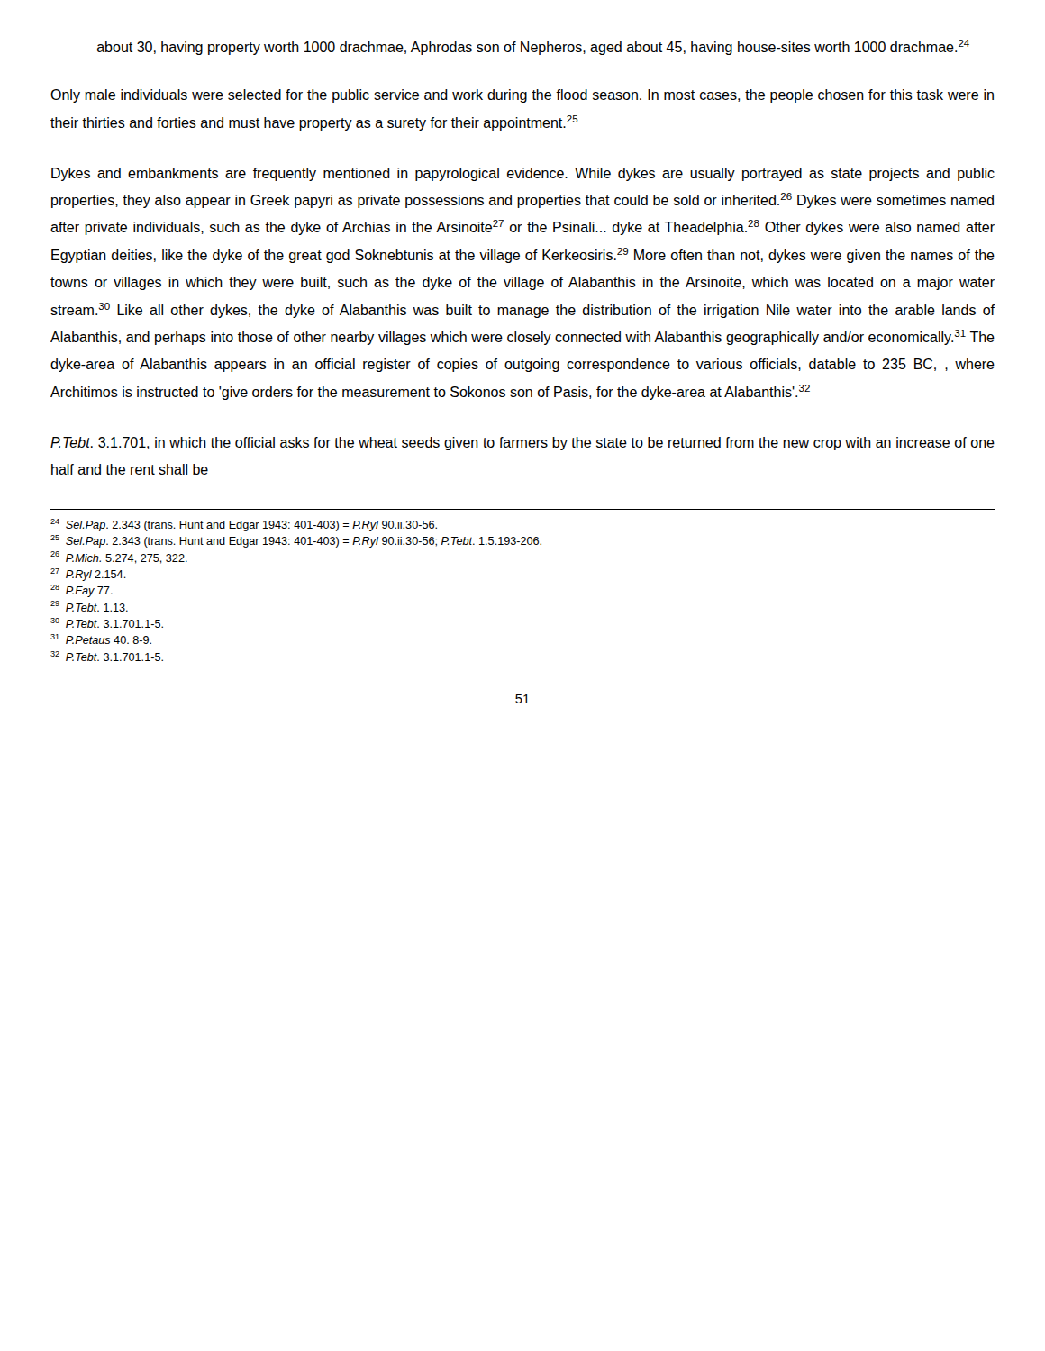about 30, having property worth 1000 drachmae, Aphrodas son of Nepheros, aged about 45, having house-sites worth 1000 drachmae.24
Only male individuals were selected for the public service and work during the flood season. In most cases, the people chosen for this task were in their thirties and forties and must have property as a surety for their appointment.25
Dykes and embankments are frequently mentioned in papyrological evidence. While dykes are usually portrayed as state projects and public properties, they also appear in Greek papyri as private possessions and properties that could be sold or inherited.26 Dykes were sometimes named after private individuals, such as the dyke of Archias in the Arsinoite27 or the Psinali... dyke at Theadelphia.28 Other dykes were also named after Egyptian deities, like the dyke of the great god Soknebtunis at the village of Kerkeosiris.29 More often than not, dykes were given the names of the towns or villages in which they were built, such as the dyke of the village of Alabanthis in the Arsinoite, which was located on a major water stream.30 Like all other dykes, the dyke of Alabanthis was built to manage the distribution of the irrigation Nile water into the arable lands of Alabanthis, and perhaps into those of other nearby villages which were closely connected with Alabanthis geographically and/or economically.31 The dyke-area of Alabanthis appears in an official register of copies of outgoing correspondence to various officials, datable to 235 BC, , where Architimos is instructed to 'give orders for the measurement to Sokonos son of Pasis, for the dyke-area at Alabanthis'.32
P.Tebt. 3.1.701, in which the official asks for the wheat seeds given to farmers by the state to be returned from the new crop with an increase of one half and the rent shall be
24 Sel.Pap. 2.343 (trans. Hunt and Edgar 1943: 401-403) = P.Ryl 90.ii.30-56.
25 Sel.Pap. 2.343 (trans. Hunt and Edgar 1943: 401-403) = P.Ryl 90.ii.30-56; P.Tebt. 1.5.193-206.
26 P.Mich. 5.274, 275, 322.
27 P.Ryl 2.154.
28 P.Fay 77.
29 P.Tebt. 1.13.
30 P.Tebt. 3.1.701.1-5.
31 P.Petaus 40. 8-9.
32 P.Tebt. 3.1.701.1-5.
51